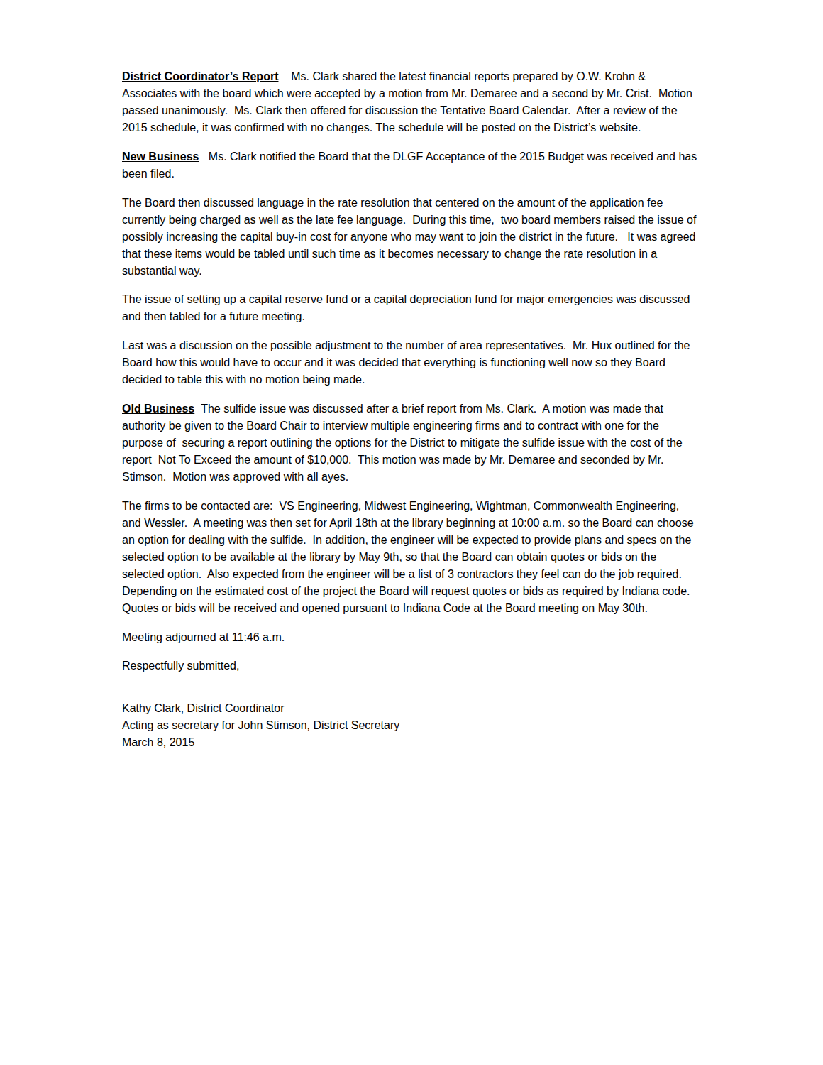District Coordinator’s Report Ms. Clark shared the latest financial reports prepared by O.W. Krohn & Associates with the board which were accepted by a motion from Mr. Demaree and a second by Mr. Crist. Motion passed unanimously. Ms. Clark then offered for discussion the Tentative Board Calendar. After a review of the 2015 schedule, it was confirmed with no changes. The schedule will be posted on the District’s website.
New Business Ms. Clark notified the Board that the DLGF Acceptance of the 2015 Budget was received and has been filed.
The Board then discussed language in the rate resolution that centered on the amount of the application fee currently being charged as well as the late fee language. During this time, two board members raised the issue of possibly increasing the capital buy-in cost for anyone who may want to join the district in the future. It was agreed that these items would be tabled until such time as it becomes necessary to change the rate resolution in a substantial way.
The issue of setting up a capital reserve fund or a capital depreciation fund for major emergencies was discussed and then tabled for a future meeting.
Last was a discussion on the possible adjustment to the number of area representatives. Mr. Hux outlined for the Board how this would have to occur and it was decided that everything is functioning well now so they Board decided to table this with no motion being made.
Old Business The sulfide issue was discussed after a brief report from Ms. Clark. A motion was made that authority be given to the Board Chair to interview multiple engineering firms and to contract with one for the purpose of securing a report outlining the options for the District to mitigate the sulfide issue with the cost of the report Not To Exceed the amount of $10,000. This motion was made by Mr. Demaree and seconded by Mr. Stimson. Motion was approved with all ayes.
The firms to be contacted are: VS Engineering, Midwest Engineering, Wightman, Commonwealth Engineering, and Wessler. A meeting was then set for April 18th at the library beginning at 10:00 a.m. so the Board can choose an option for dealing with the sulfide. In addition, the engineer will be expected to provide plans and specs on the selected option to be available at the library by May 9th, so that the Board can obtain quotes or bids on the selected option. Also expected from the engineer will be a list of 3 contractors they feel can do the job required. Depending on the estimated cost of the project the Board will request quotes or bids as required by Indiana code. Quotes or bids will be received and opened pursuant to Indiana Code at the Board meeting on May 30th.
Meeting adjourned at 11:46 a.m.
Respectfully submitted,
Kathy Clark, District Coordinator
Acting as secretary for John Stimson, District Secretary
March 8, 2015